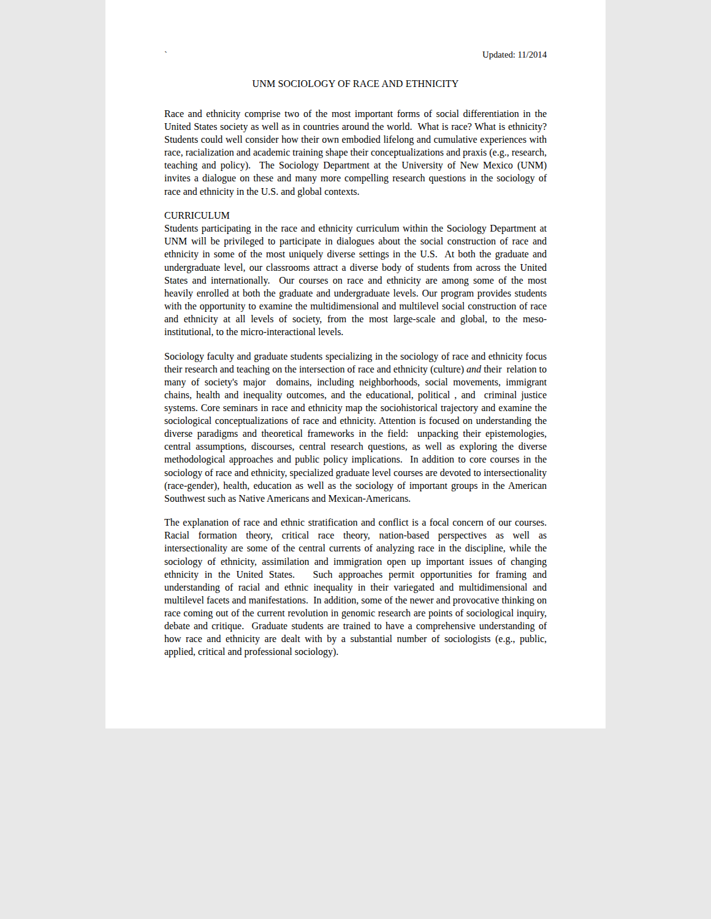`
Updated: 11/2014
UNM SOCIOLOGY OF RACE AND ETHNICITY
Race and ethnicity comprise two of the most important forms of social differentiation in the United States society as well as in countries around the world. What is race? What is ethnicity? Students could well consider how their own embodied lifelong and cumulative experiences with race, racialization and academic training shape their conceptualizations and praxis (e.g., research, teaching and policy). The Sociology Department at the University of New Mexico (UNM) invites a dialogue on these and many more compelling research questions in the sociology of race and ethnicity in the U.S. and global contexts.
CURRICULUM
Students participating in the race and ethnicity curriculum within the Sociology Department at UNM will be privileged to participate in dialogues about the social construction of race and ethnicity in some of the most uniquely diverse settings in the U.S. At both the graduate and undergraduate level, our classrooms attract a diverse body of students from across the United States and internationally. Our courses on race and ethnicity are among some of the most heavily enrolled at both the graduate and undergraduate levels. Our program provides students with the opportunity to examine the multidimensional and multilevel social construction of race and ethnicity at all levels of society, from the most large-scale and global, to the meso-institutional, to the micro-interactional levels.
Sociology faculty and graduate students specializing in the sociology of race and ethnicity focus their research and teaching on the intersection of race and ethnicity (culture) and their relation to many of society's major domains, including neighborhoods, social movements, immigrant chains, health and inequality outcomes, and the educational, political , and criminal justice systems. Core seminars in race and ethnicity map the sociohistorical trajectory and examine the sociological conceptualizations of race and ethnicity. Attention is focused on understanding the diverse paradigms and theoretical frameworks in the field: unpacking their epistemologies, central assumptions, discourses, central research questions, as well as exploring the diverse methodological approaches and public policy implications. In addition to core courses in the sociology of race and ethnicity, specialized graduate level courses are devoted to intersectionality (race-gender), health, education as well as the sociology of important groups in the American Southwest such as Native Americans and Mexican-Americans.
The explanation of race and ethnic stratification and conflict is a focal concern of our courses. Racial formation theory, critical race theory, nation-based perspectives as well as intersectionality are some of the central currents of analyzing race in the discipline, while the sociology of ethnicity, assimilation and immigration open up important issues of changing ethnicity in the United States. Such approaches permit opportunities for framing and understanding of racial and ethnic inequality in their variegated and multidimensional and multilevel facets and manifestations. In addition, some of the newer and provocative thinking on race coming out of the current revolution in genomic research are points of sociological inquiry, debate and critique. Graduate students are trained to have a comprehensive understanding of how race and ethnicity are dealt with by a substantial number of sociologists (e.g., public, applied, critical and professional sociology).